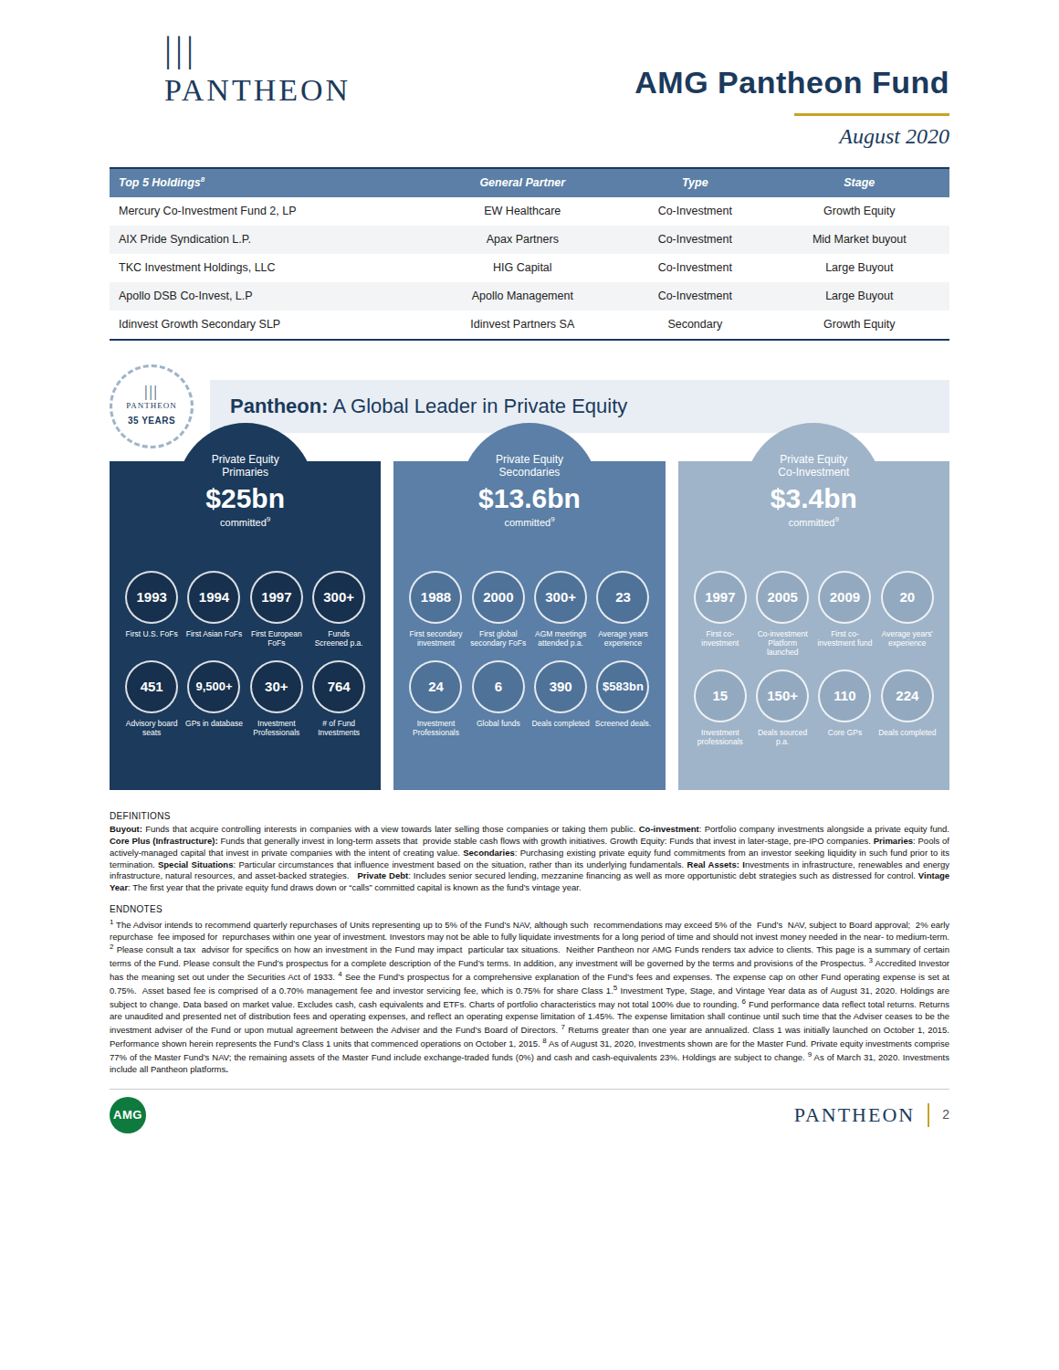|||
PANTHEON
AMG Pantheon Fund
August 2020
| Top 5 Holdings 8 | General Partner | Type | Stage |
| --- | --- | --- | --- |
| Mercury Co-Investment Fund 2, LP | EW Healthcare | Co-Investment | Growth Equity |
| AIX Pride Syndication L.P. | Apax Partners | Co-Investment | Mid Market buyout |
| TKC Investment Holdings, LLC | HIG Capital | Co-Investment | Large Buyout |
| Apollo DSB Co-Invest, L.P | Apollo Management | Co-Investment | Large Buyout |
| Idinvest Growth Secondary SLP | Idinvest Partners SA | Secondary | Growth Equity |
|||
PANTHEON
35 YEARS
Pantheon: A Global Leader in Private Equity
Private Equity
Primaries
$25bn
committed9
1993
First U.S. FoFs
1994
First Asian FoFs
1997
First European FoFs
300+
Funds Screened p.a.
451
Advisory board seats
9,500+
GPs in database
30+
Investment Professionals
764
# of Fund Investments
Private Equity
Secondaries
$13.6bn
committed9
1988
First secondary investment
2000
First global secondary FoFs
300+
AGM meetings attended p.a.
23
Average years experience
24
Investment Professionals
6
Global funds
390
Deals completed
$583bn
Screened deals.
Private Equity
Co-Investment
$3.4bn
committed9
1997
First co-investment
2005
Co-investment Platform launched
2009
First co-investment fund
20
Average years' experience
15
Investment professionals
150+
Deals sourced p.a.
110
Core GPs
224
Deals completed
DEFINITIONS
Buyout: Funds that acquire controlling interests in companies with a view towards later selling those companies or taking them public. Co-investment: Portfolio company investments alongside a private equity fund. Core Plus (Infrastructure): Funds that generally invest in long-term assets that provide stable cash flows with growth initiatives. Growth Equity: Funds that invest in later-stage, pre-IPO companies. Primaries: Pools of actively-managed capital that invest in private companies with the intent of creating value. Secondaries: Purchasing existing private equity fund commitments from an investor seeking liquidity in such fund prior to its termination. Special Situations: Particular circumstances that influence investment based on the situation, rather than its underlying fundamentals. Real Assets: Investments in infrastructure, renewables and energy infrastructure, natural resources, and asset-backed strategies. Private Debt: Includes senior secured lending, mezzanine financing as well as more opportunistic debt strategies such as distressed for control. Vintage Year: The first year that the private equity fund draws down or “calls” committed capital is known as the fund’s vintage year.
ENDNOTES
1 The Advisor intends to recommend quarterly repurchases of Units representing up to 5% of the Fund’s NAV, although such recommendations may exceed 5% of the Fund’s NAV, subject to Board approval; 2% early repurchase fee imposed for repurchases within one year of investment. Investors may not be able to fully liquidate investments for a long period of time and should not invest money needed in the near- to medium-term. 2 Please consult a tax advisor for specifics on how an investment in the Fund may impact particular tax situations. Neither Pantheon nor AMG Funds renders tax advice to clients. This page is a summary of certain terms of the Fund. Please consult the Fund’s prospectus for a complete description of the Fund’s terms. In addition, any investment will be governed by the terms and provisions of the Prospectus. 3 Accredited Investor has the meaning set out under the Securities Act of 1933. 4 See the Fund’s prospectus for a comprehensive explanation of the Fund’s fees and expenses. The expense cap on other Fund operating expense is set at 0.75%. Asset based fee is comprised of a 0.70% management fee and investor servicing fee, which is 0.75% for share Class 1.5 Investment Type, Stage, and Vintage Year data as of August 31, 2020. Holdings are subject to change. Data based on market value. Excludes cash, cash equivalents and ETFs. Charts of portfolio characteristics may not total 100% due to rounding. 6 Fund performance data reflect total returns. Returns are unaudited and presented net of distribution fees and operating expenses, and reflect an operating expense limitation of 1.45%. The expense limitation shall continue until such time that the Adviser ceases to be the investment adviser of the Fund or upon mutual agreement between the Adviser and the Fund’s Board of Directors. 7 Returns greater than one year are annualized. Class 1 was initially launched on October 1, 2015. Performance shown herein represents the Fund’s Class 1 units that commenced operations on October 1, 2015. 8 As of August 31, 2020, Investments shown are for the Master Fund. Private equity investments comprise 77% of the Master Fund’s NAV; the remaining assets of the Master Fund include exchange-traded funds (0%) and cash and cash-equivalents 23%. Holdings are subject to change. 9 As of March 31, 2020. Investments include all Pantheon platforms.
AMG
PANTHEON
2